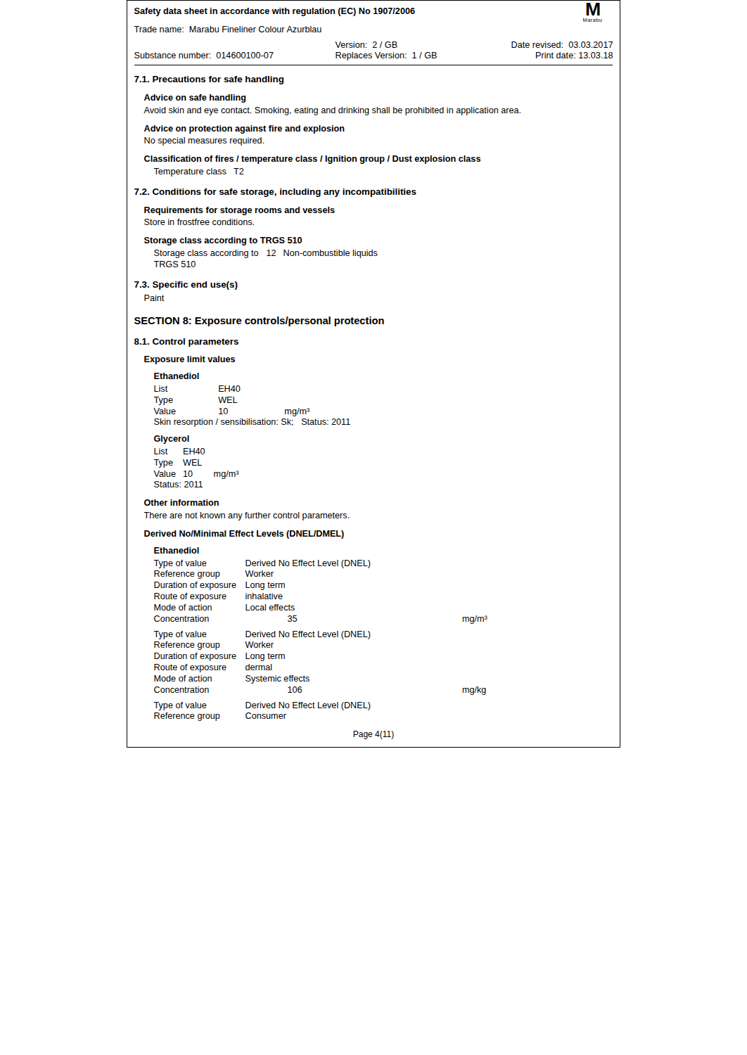M
Marabu
Safety data sheet in accordance with regulation (EC) No 1907/2006
Trade name: Marabu Fineliner Colour Azurblau
| | Version: 2 / GB | Date revised: 03.03.2017 |
| Substance number: 014600100-07 | Replaces Version: 1 / GB | Print date: 13.03.18 |
7.1. Precautions for safe handling
Advice on safe handling
Avoid skin and eye contact. Smoking, eating and drinking shall be prohibited in application area.
Advice on protection against fire and explosion
No special measures required.
Classification of fires / temperature class / Ignition group / Dust explosion class
| Temperature class | T2 |
7.2. Conditions for safe storage, including any incompatibilities
Requirements for storage rooms and vessels
Store in frostfree conditions.
Storage class according to TRGS 510
| Storage class according to TRGS 510 | 12 | Non-combustible liquids |
7.3. Specific end use(s)
Paint
SECTION 8: Exposure controls/personal protection
8.1. Control parameters
Exposure limit values
Ethanediol
| List | EH40 |
| Type | WEL |
| Value | 10 | mg/m³ |
| Skin resorption / sensibilisation: Sk; Status: 2011 |
Glycerol
| List | EH40 |
| Type | WEL |
| Value | 10 | mg/m³ |
| Status: 2011 |
Other information
There are not known any further control parameters.
Derived No/Minimal Effect Levels (DNEL/DMEL)
Ethanediol
| Type of value | Derived No Effect Level (DNEL) |
| Reference group | Worker |
| Duration of exposure | Long term |
| Route of exposure | inhalative |
| Mode of action | Local effects |
| Concentration | 35 | mg/m³ |
| Type of value | Derived No Effect Level (DNEL) |
| Reference group | Worker |
| Duration of exposure | Long term |
| Route of exposure | dermal |
| Mode of action | Systemic effects |
| Concentration | 106 | mg/kg |
| Type of value | Derived No Effect Level (DNEL) |
| Reference group | Consumer |
Page 4(11)